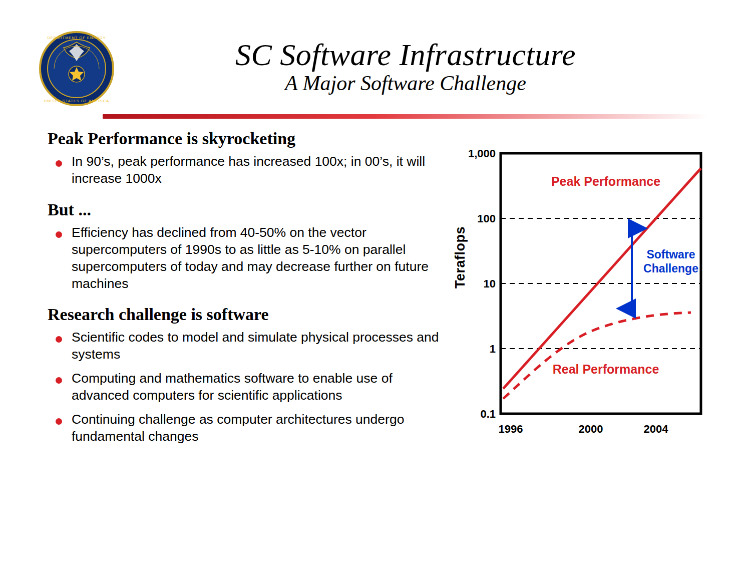DEPARTMENT OF ENERGY UNITED STATES OF AMERICA
SC Software Infrastructure
A Major Software Challenge
Peak Performance is skyrocketing
In 90’s, peak performance has increased 100x; in 00’s, it will increase 1000x
But ...
Efficiency has declined from 40-50% on the vector supercomputers of 1990s to as little as 5-10% on parallel supercomputers of today and may decrease further on future machines
Research challenge is software
Scientific codes to model and simulate physical processes and systems
Computing and mathematics software to enable use of advanced computers for scientific applications
Continuing challenge as computer architectures undergo fundamental changes
Teraflops
1,000 100 10 1 0.1 1996 2000 2004 Peak Performance Real Performance Software Challenge